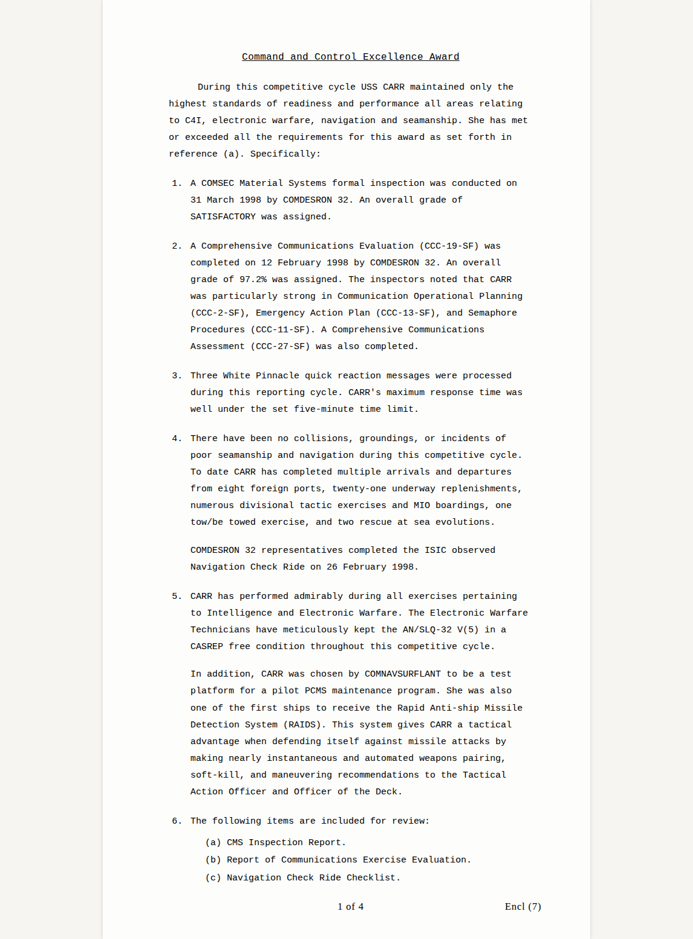Command and Control Excellence Award
During this competitive cycle USS CARR maintained only the highest standards of readiness and performance all areas relating to C4I, electronic warfare, navigation and seamanship. She has met or exceeded all the requirements for this award as set forth in reference (a). Specifically:
1. A COMSEC Material Systems formal inspection was conducted on 31 March 1998 by COMDESRON 32. An overall grade of SATISFACTORY was assigned.
2. A Comprehensive Communications Evaluation (CCC-19-SF) was completed on 12 February 1998 by COMDESRON 32. An overall grade of 97.2% was assigned. The inspectors noted that CARR was particularly strong in Communication Operational Planning (CCC-2-SF), Emergency Action Plan (CCC-13-SF), and Semaphore Procedures (CCC-11-SF). A Comprehensive Communications Assessment (CCC-27-SF) was also completed.
3. Three White Pinnacle quick reaction messages were processed during this reporting cycle. CARR's maximum response time was well under the set five-minute time limit.
4.
There have been no collisions, groundings, or incidents of poor seamanship and navigation during this competitive cycle. To date CARR has completed multiple arrivals and departures from eight foreign ports, twenty-one underway replenishments, numerous divisional tactic exercises and MIO boardings, one tow/be towed exercise, and two rescue at sea evolutions.
COMDESRON 32 representatives completed the ISIC observed Navigation Check Ride on 26 February 1998.
5.
CARR has performed admirably during all exercises pertaining to Intelligence and Electronic Warfare. The Electronic Warfare Technicians have meticulously kept the AN/SLQ-32 V(5) in a CASREP free condition throughout this competitive cycle.
In addition, CARR was chosen by COMNAVSURFLANT to be a test platform for a pilot PCMS maintenance program. She was also one of the first ships to receive the Rapid Anti-ship Missile Detection System (RAIDS). This system gives CARR a tactical advantage when defending itself against missile attacks by making nearly instantaneous and automated weapons pairing, soft-kill, and maneuvering recommendations to the Tactical Action Officer and Officer of the Deck.
6. The following items are included for review:
(a) CMS Inspection Report.
(b) Report of Communications Exercise Evaluation.
(c) Navigation Check Ride Checklist.
1 of 4
Encl (7)